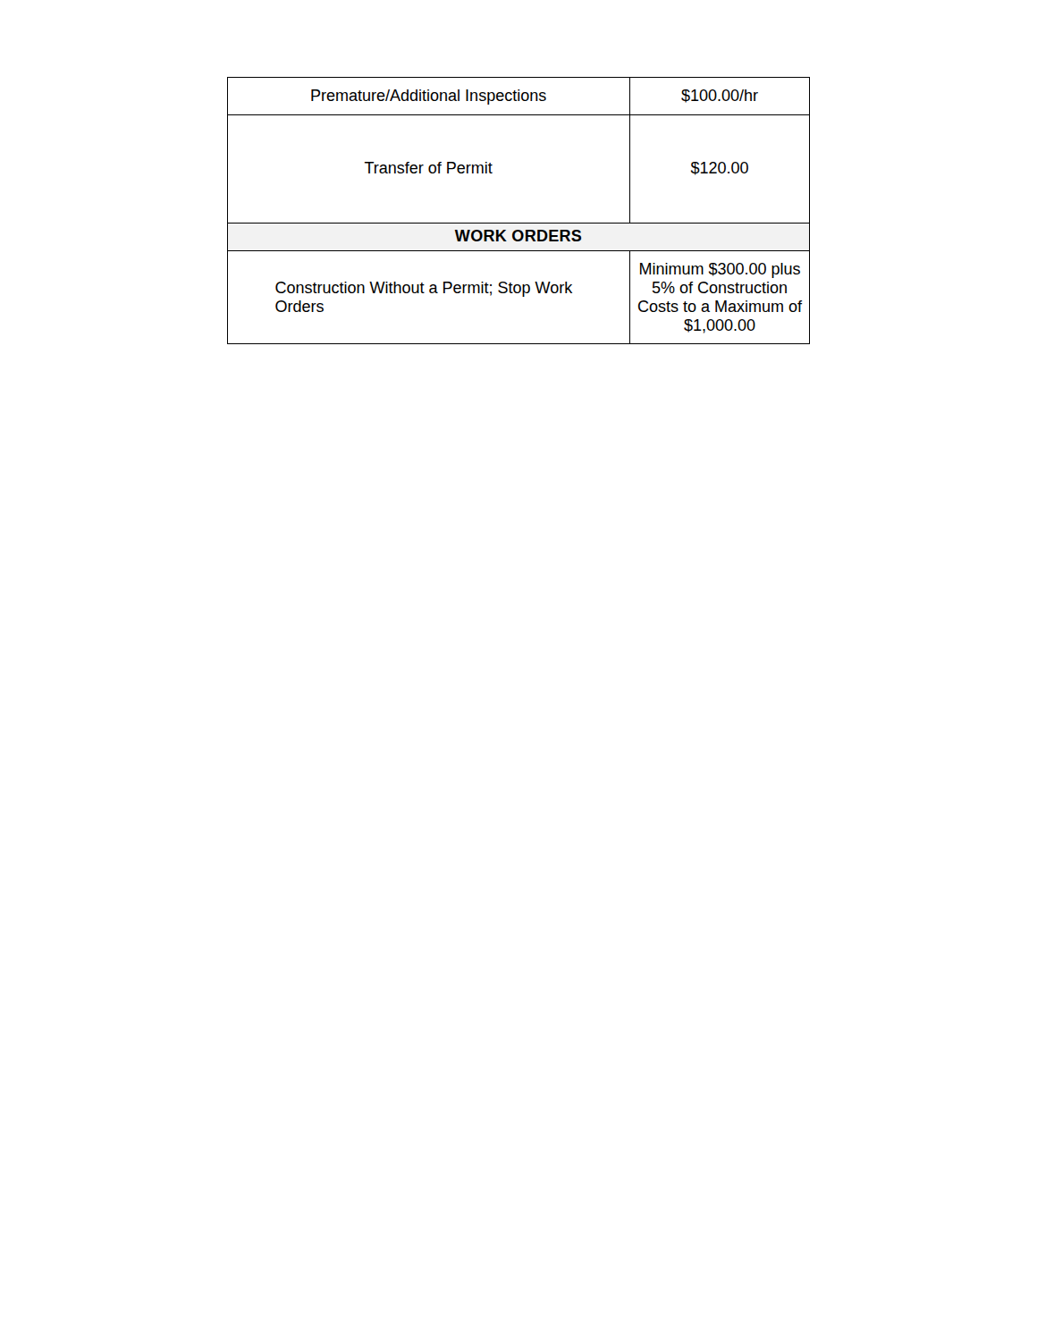| Premature/Additional Inspections | $100.00/hr |
| Transfer of Permit | $120.00 |
| WORK ORDERS |
| Construction Without a Permit; Stop Work Orders | Minimum $300.00 plus 5% of Construction Costs to a Maximum of $1,000.00 |